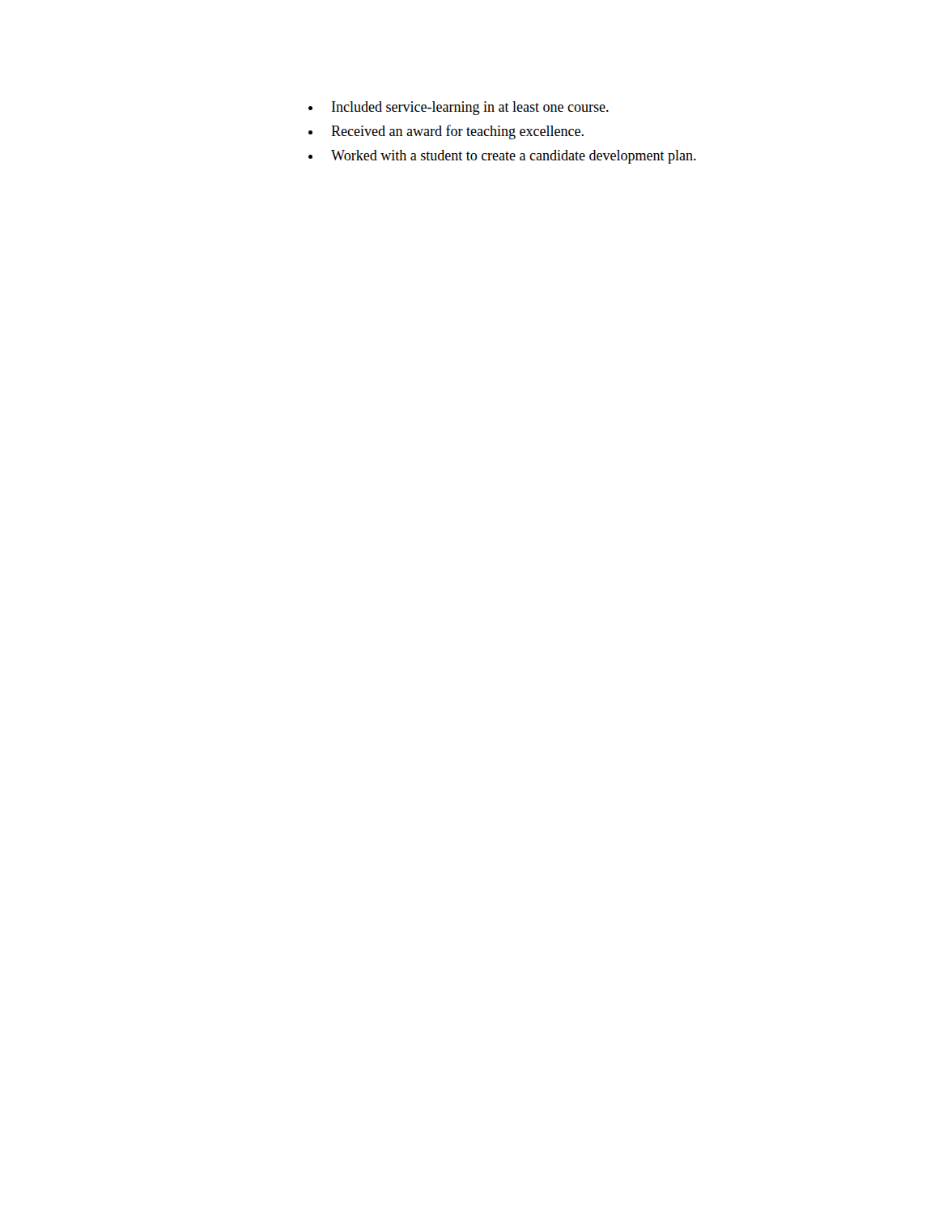Included service-learning in at least one course.
Received an award for teaching excellence.
Worked with a student to create a candidate development plan.